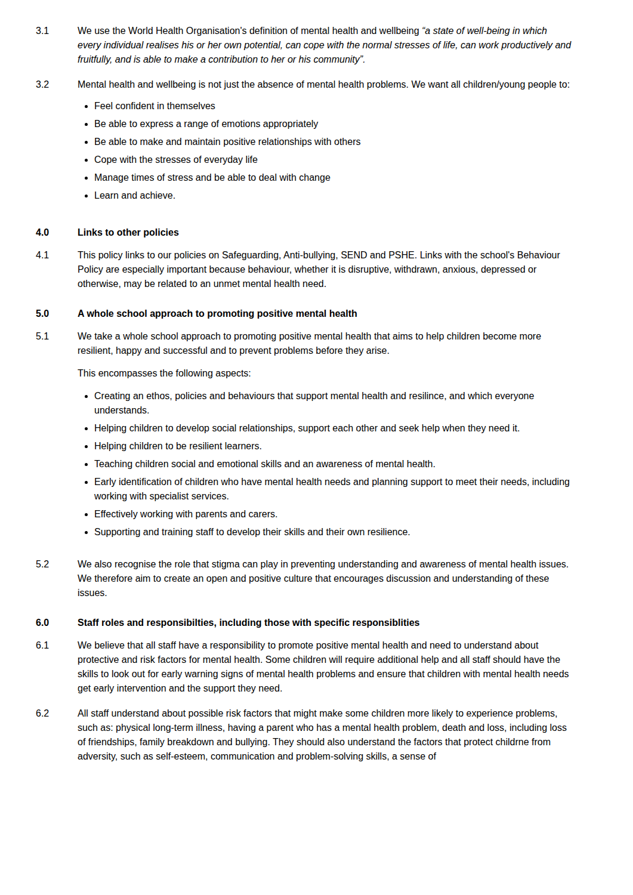3.1
We use the World Health Organisation's definition of mental health and wellbeing “a state of well-being in which every individual realises his or her own potential, can cope with the normal stresses of life, can work productively and fruitfully, and is able to make a contribution to her or his community”.
3.2
Mental health and wellbeing is not just the absence of mental health problems. We want all children/young people to:
Feel confident in themselves
Be able to express a range of emotions appropriately
Be able to make and maintain positive relationships with others
Cope with the stresses of everyday life
Manage times of stress and be able to deal with change
Learn and achieve.
4.0 Links to other policies
4.1
This policy links to our policies on Safeguarding, Anti-bullying, SEND and PSHE. Links with the school's Behaviour Policy are especially important because behaviour, whether it is disruptive, withdrawn, anxious, depressed or otherwise, may be related to an unmet mental health need.
5.0 A whole school approach to promoting positive mental health
5.1
We take a whole school approach to promoting positive mental health that aims to help children become more resilient, happy and successful and to prevent problems before they arise.
This encompasses the following aspects:
Creating an ethos, policies and behaviours that support mental health and resilince, and which everyone understands.
Helping children to develop social relationships, support each other and seek help when they need it.
Helping children to be resilient learners.
Teaching children social and emotional skills and an awareness of mental health.
Early identification of children who have mental health needs and planning support to meet their needs, including working with specialist services.
Effectively working with parents and carers.
Supporting and training staff to develop their skills and their own resilience.
5.2
We also recognise the role that stigma can play in preventing understanding and awareness of mental health issues. We therefore aim to create an open and positive culture that encourages discussion and understanding of these issues.
6.0 Staff roles and responsibilties, including those with specific responsiblities
6.1
We believe that all staff have a responsibility to promote positive mental health and need to understand about protective and risk factors for mental health. Some children will require additional help and all staff should have the skills to look out for early warning signs of mental health problems and ensure that children with mental health needs get early intervention and the support they need.
6.2
All staff understand about possible risk factors that might make some children more likely to experience problems, such as: physical long-term illness, having a parent who has a mental health problem, death and loss, including loss of friendships, family breakdown and bullying. They should also understand the factors that protect childrne from adversity, such as self-esteem, communication and problem-solving skills, a sense of